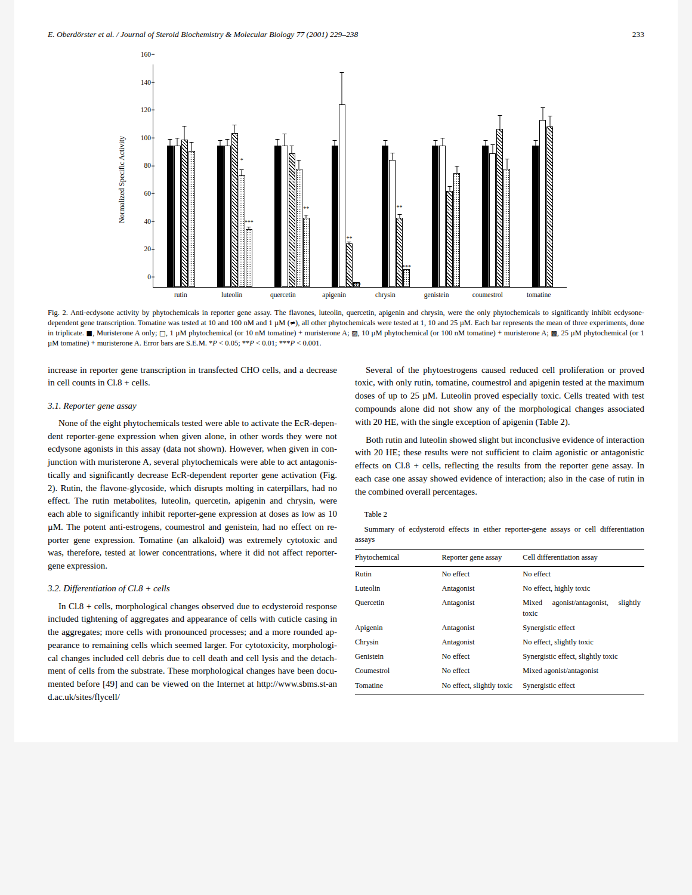E. Oberdörster et al. / Journal of Steroid Biochemistry & Molecular Biology 77 (2001) 229–238 233
Normalized Specific Activity
160
140
120
100
80
60
40
20
0
*
***
**
**
***
**
***
rutin luteolin quercetin apigenin chrysin genistein coumestrol tomatine
Fig. 2. Anti-ecdysone activity by phytochemicals in reporter gene assay. The flavones, luteolin, quercetin, apigenin and chrysin, were the only phytochemicals to significantly inhibit ecdysone-dependent gene transcription. Tomatine was tested at 10 and 100 nM and 1 µM (≠), all other phytochemicals were tested at 1, 10 and 25 µM. Each bar represents the mean of three experiments, done in triplicate. ■, Muristerone A only; □, 1 µM phytochemical (or 10 nM tomatine) + muristerone A; ▨, 10 µM phytochemical (or 100 nM tomatine) + muristerone A; ▩, 25 µM phytochemical (or 1 µM tomatine) + muristerone A. Error bars are S.E.M. *P < 0.05; **P < 0.01; ***P < 0.001.
increase in reporter gene transcription in transfected CHO cells, and a decrease in cell counts in Cl.8 + cells.
3.1. Reporter gene assay
None of the eight phytochemicals tested were able to activate the EcR-dependent reporter-gene expression when given alone, in other words they were not ecdysone agonists in this assay (data not shown). However, when given in conjunction with muristerone A, several phytochemicals were able to act antagonistically and significantly decrease EcR-dependent reporter gene activation (Fig. 2). Rutin, the flavone-glycoside, which disrupts molting in caterpillars, had no effect. The rutin metabolites, luteolin, quercetin, apigenin and chrysin, were each able to significantly inhibit reporter-gene expression at doses as low as 10 µM. The potent anti-estrogens, coumestrol and genistein, had no effect on reporter gene expression. Tomatine (an alkaloid) was extremely cytotoxic and was, therefore, tested at lower concentrations, where it did not affect reporter-gene expression.
3.2. Differentiation of Cl.8 + cells
In Cl.8 + cells, morphological changes observed due to ecdysteroid response included tightening of aggregates and appearance of cells with cuticle casing in the aggregates; more cells with pronounced processes; and a more rounded appearance to remaining cells which seemed larger. For cytotoxicity, morphological changes included cell debris due to cell death and cell lysis and the detachment of cells from the substrate. These morphological changes have been documented before [49] and can be viewed on the Internet at http://www.sbms.st-and.ac.uk/sites/flycell/
Several of the phytoestrogens caused reduced cell proliferation or proved toxic, with only rutin, tomatine, coumestrol and apigenin tested at the maximum doses of up to 25 µM. Luteolin proved especially toxic. Cells treated with test compounds alone did not show any of the morphological changes associated with 20 HE, with the single exception of apigenin (Table 2).
Both rutin and luteolin showed slight but inconclusive evidence of interaction with 20 HE; these results were not sufficient to claim agonistic or antagonistic effects on Cl.8 + cells, reflecting the results from the reporter gene assay. In each case one assay showed evidence of interaction; also in the case of rutin in the combined overall percentages.
Table 2
Summary of ecdysteroid effects in either reporter-gene assays or cell differentiation assays
| Phytochemical | Reporter gene assay | Cell differentiation assay |
| --- | --- | --- |
| Rutin | No effect | No effect |
| Luteolin | Antagonist | No effect, highly toxic |
| Quercetin | Antagonist | Mixed agonist/antagonist, slightly toxic |
| Apigenin | Antagonist | Synergistic effect |
| Chrysin | Antagonist | No effect, slightly toxic |
| Genistein | No effect | Synergistic effect, slightly toxic |
| Coumestrol | No effect | Mixed agonist/antagonist |
| Tomatine | No effect, slightly toxic | Synergistic effect |